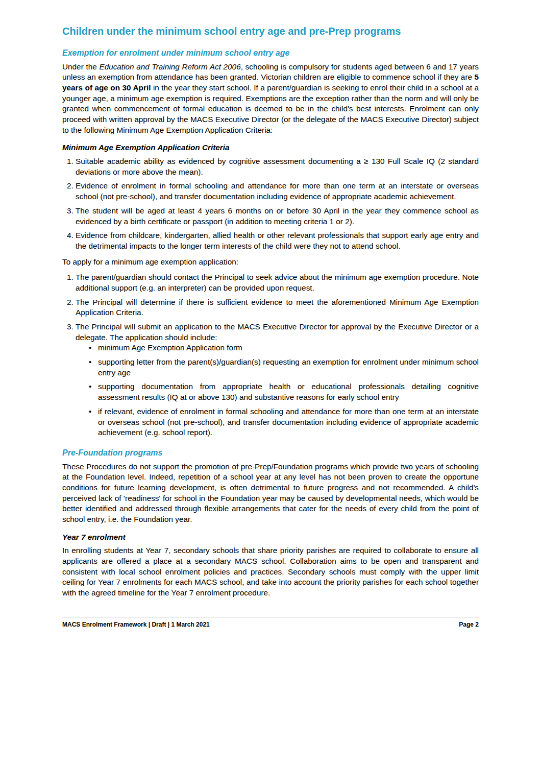Children under the minimum school entry age and pre-Prep programs
Exemption for enrolment under minimum school entry age
Under the Education and Training Reform Act 2006, schooling is compulsory for students aged between 6 and 17 years unless an exemption from attendance has been granted. Victorian children are eligible to commence school if they are 5 years of age on 30 April in the year they start school. If a parent/guardian is seeking to enrol their child in a school at a younger age, a minimum age exemption is required. Exemptions are the exception rather than the norm and will only be granted when commencement of formal education is deemed to be in the child's best interests. Enrolment can only proceed with written approval by the MACS Executive Director (or the delegate of the MACS Executive Director) subject to the following Minimum Age Exemption Application Criteria:
Minimum Age Exemption Application Criteria
Suitable academic ability as evidenced by cognitive assessment documenting a ≥ 130 Full Scale IQ (2 standard deviations or more above the mean).
Evidence of enrolment in formal schooling and attendance for more than one term at an interstate or overseas school (not pre-school), and transfer documentation including evidence of appropriate academic achievement.
The student will be aged at least 4 years 6 months on or before 30 April in the year they commence school as evidenced by a birth certificate or passport (in addition to meeting criteria 1 or 2).
Evidence from childcare, kindergarten, allied health or other relevant professionals that support early age entry and the detrimental impacts to the longer term interests of the child were they not to attend school.
To apply for a minimum age exemption application:
The parent/guardian should contact the Principal to seek advice about the minimum age exemption procedure. Note additional support (e.g. an interpreter) can be provided upon request.
The Principal will determine if there is sufficient evidence to meet the aforementioned Minimum Age Exemption Application Criteria.
The Principal will submit an application to the MACS Executive Director for approval by the Executive Director or a delegate. The application should include:
minimum Age Exemption Application form
supporting letter from the parent(s)/guardian(s) requesting an exemption for enrolment under minimum school entry age
supporting documentation from appropriate health or educational professionals detailing cognitive assessment results (IQ at or above 130) and substantive reasons for early school entry
if relevant, evidence of enrolment in formal schooling and attendance for more than one term at an interstate or overseas school (not pre-school), and transfer documentation including evidence of appropriate academic achievement (e.g. school report).
Pre-Foundation programs
These Procedures do not support the promotion of pre-Prep/Foundation programs which provide two years of schooling at the Foundation level. Indeed, repetition of a school year at any level has not been proven to create the opportune conditions for future learning development, is often detrimental to future progress and not recommended. A child's perceived lack of 'readiness' for school in the Foundation year may be caused by developmental needs, which would be better identified and addressed through flexible arrangements that cater for the needs of every child from the point of school entry, i.e. the Foundation year.
Year 7 enrolment
In enrolling students at Year 7, secondary schools that share priority parishes are required to collaborate to ensure all applicants are offered a place at a secondary MACS school. Collaboration aims to be open and transparent and consistent with local school enrolment policies and practices. Secondary schools must comply with the upper limit ceiling for Year 7 enrolments for each MACS school, and take into account the priority parishes for each school together with the agreed timeline for the Year 7 enrolment procedure.
MACS Enrolment Framework | Draft | 1 March 2021 Page 2